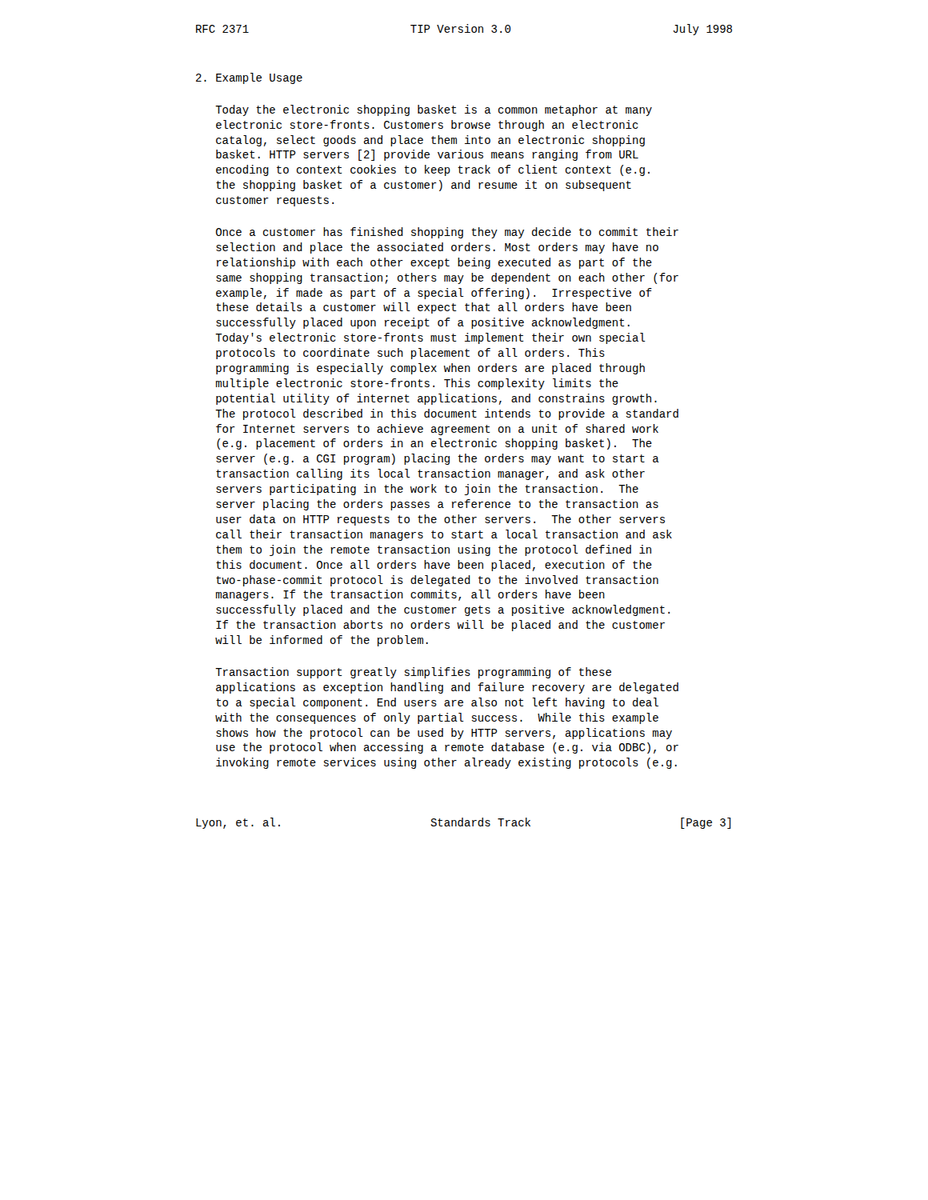RFC 2371 TIP Version 3.0 July 1998
2. Example Usage
Today the electronic shopping basket is a common metaphor at many electronic store-fronts. Customers browse through an electronic catalog, select goods and place them into an electronic shopping basket. HTTP servers [2] provide various means ranging from URL encoding to context cookies to keep track of client context (e.g. the shopping basket of a customer) and resume it on subsequent customer requests.
Once a customer has finished shopping they may decide to commit their selection and place the associated orders. Most orders may have no relationship with each other except being executed as part of the same shopping transaction; others may be dependent on each other (for example, if made as part of a special offering). Irrespective of these details a customer will expect that all orders have been successfully placed upon receipt of a positive acknowledgment. Today's electronic store-fronts must implement their own special protocols to coordinate such placement of all orders. This programming is especially complex when orders are placed through multiple electronic store-fronts. This complexity limits the potential utility of internet applications, and constrains growth. The protocol described in this document intends to provide a standard for Internet servers to achieve agreement on a unit of shared work (e.g. placement of orders in an electronic shopping basket). The server (e.g. a CGI program) placing the orders may want to start a transaction calling its local transaction manager, and ask other servers participating in the work to join the transaction. The server placing the orders passes a reference to the transaction as user data on HTTP requests to the other servers. The other servers call their transaction managers to start a local transaction and ask them to join the remote transaction using the protocol defined in this document. Once all orders have been placed, execution of the two-phase-commit protocol is delegated to the involved transaction managers. If the transaction commits, all orders have been successfully placed and the customer gets a positive acknowledgment. If the transaction aborts no orders will be placed and the customer will be informed of the problem.
Transaction support greatly simplifies programming of these applications as exception handling and failure recovery are delegated to a special component. End users are also not left having to deal with the consequences of only partial success. While this example shows how the protocol can be used by HTTP servers, applications may use the protocol when accessing a remote database (e.g. via ODBC), or invoking remote services using other already existing protocols (e.g.
Lyon, et. al. Standards Track [Page 3]